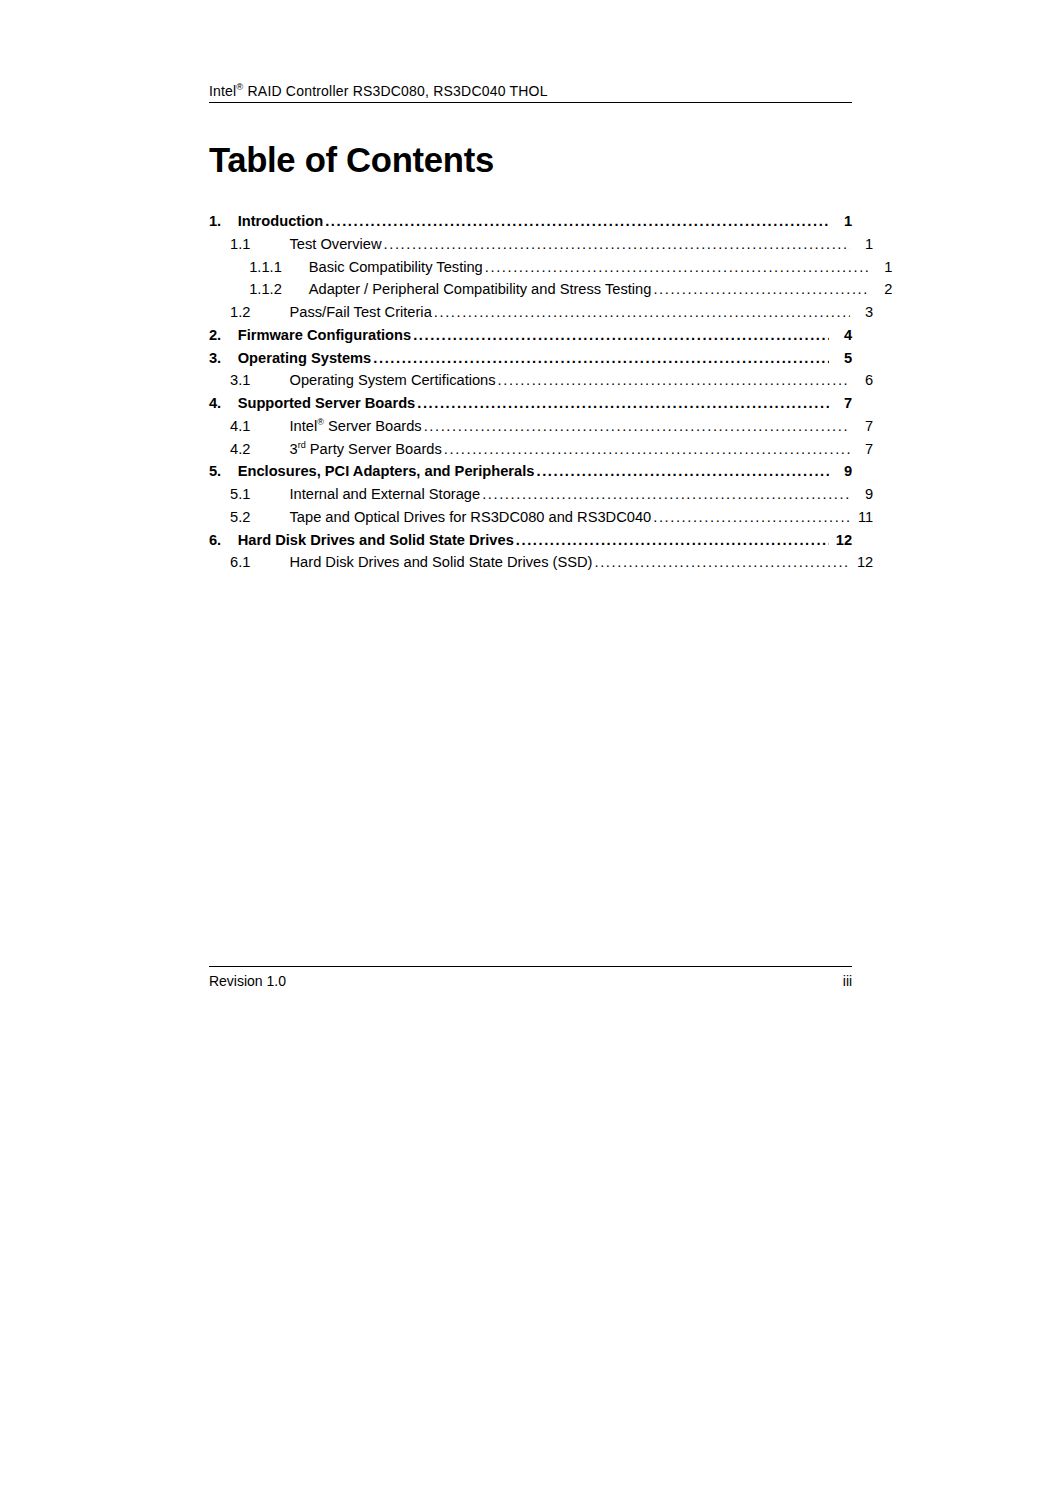Intel® RAID Controller RS3DC080, RS3DC040 THOL
Table of Contents
1. Introduction .................................................................................................................. 1
1.1 Test Overview ......................................................................................................... 1
1.1.1 Basic Compatibility Testing ....................................................................................... 1
1.1.2 Adapter / Peripheral Compatibility and Stress Testing ............................................ 2
1.2 Pass/Fail Test Criteria .............................................................................................. 3
2. Firmware Configurations ................................................................................................... 4
3. Operating Systems ........................................................................................................... 5
3.1 Operating System Certifications ............................................................................. 6
4. Supported Server Boards .................................................................................................. 7
4.1 Intel® Server Boards ................................................................................................. 7
4.2 3rd Party Server Boards ........................................................................................... 7
5. Enclosures, PCI Adapters, and Peripherals ..................................................................... 9
5.1 Internal and External Storage ................................................................................. 9
5.2 Tape and Optical Drives for RS3DC080 and RS3DC040 ..................................... 11
6. Hard Disk Drives and Solid State Drives .......................................................................... 12
6.1 Hard Disk Drives and Solid State Drives (SSD) .................................................... 12
Revision 1.0 iii